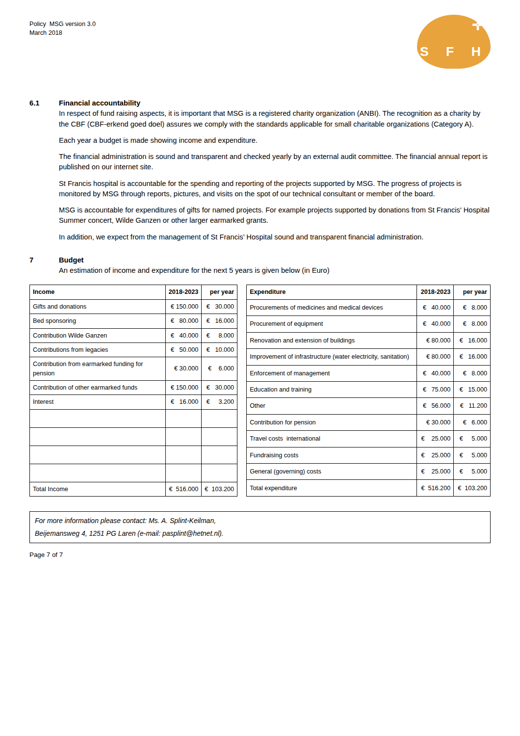✛S F H
Policy MSG version 3.0
March 2018
6.1
Financial accountability
In respect of fund raising aspects, it is important that MSG is a registered charity organization (ANBI). The recognition as a charity by the CBF (CBF-erkend goed doel) assures we comply with the standards applicable for small charitable organizations (Category A).
Each year a budget is made showing income and expenditure.
The financial administration is sound and transparent and checked yearly by an external audit committee. The financial annual report is published on our internet site.
St Francis hospital is accountable for the spending and reporting of the projects supported by MSG. The progress of projects is monitored by MSG through reports, pictures, and visits on the spot of our technical consultant or member of the board.
MSG is accountable for expenditures of gifts for named projects. For example projects supported by donations from St Francis' Hospital Summer concert, Wilde Ganzen or other larger earmarked grants.
In addition, we expect from the management of St Francis’ Hospital sound and transparent financial administration.
7
Budget
An estimation of income and expenditure for the next 5 years is given below (in Euro)
| Income | 2018-2023 | per year |
| --- | --- | --- |
| Gifts and donations | € 150.000 | € 30.000 |
| Bed sponsoring | € 80.000 | € 16.000 |
| Contribution Wilde Ganzen | € 40.000 | € 8.000 |
| Contributions from legacies | € 50.000 | € 10.000 |
| Contribution from earmarked funding for pension | € 30.000 | € 6.000 |
| Contribution of other earmarked funds | € 150.000 | € 30.000 |
| Interest | € 16.000 | € 3.200 |
| Total Income | € 516.000 | € 103.200 |
| Expenditure | 2018-2023 | per year |
| --- | --- | --- |
| Procurements of medicines and medical devices | € 40.000 | € 8.000 |
| Procurement of equipment | € 40.000 | € 8.000 |
| Renovation and extension of buildings | € 80.000 | € 16.000 |
| Improvement of infrastructure (water electricity, sanitation) | € 80.000 | € 16.000 |
| Enforcement of management | € 40.000 | € 8.000 |
| Education and training | € 75.000 | € 15.000 |
| Other | € 56.000 | € 11.200 |
| Contribution for pension | € 30.000 | € 6.000 |
| Travel costs international | € 25.000 | € 5.000 |
| Fundraising costs | € 25.000 | € 5.000 |
| General (governing) costs | € 25.000 | € 5.000 |
| Total expenditure | € 516.200 | € 103.200 |
For more information please contact: Ms. A. Splint-Keilman,
Beijemansweg 4, 1251 PG Laren (e-mail: pasplint@hetnet.nl).
Page 7 of 7